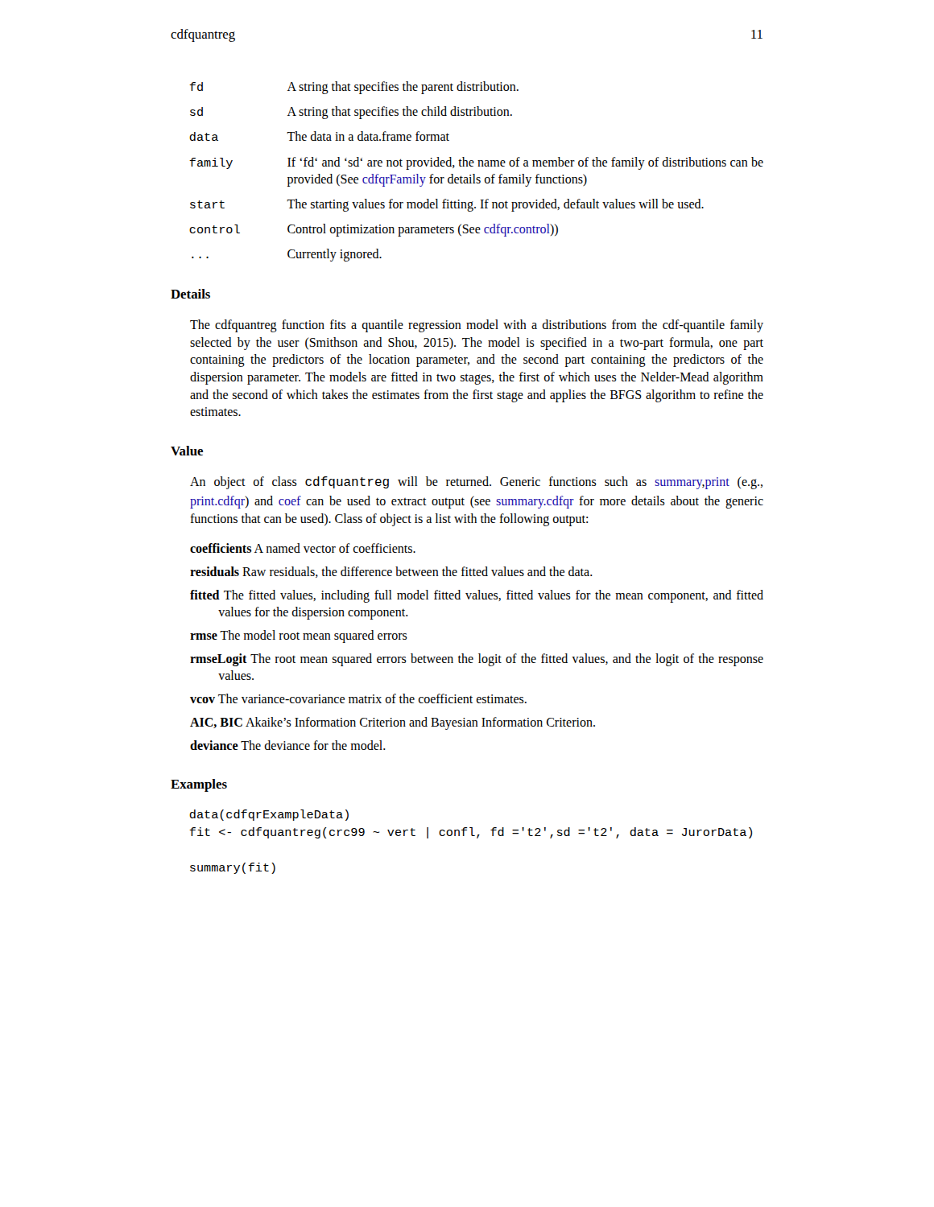cdfquantreg 11
fd
A string that specifies the parent distribution.
sd
A string that specifies the child distribution.
data
The data in a data.frame format
family
If ‘fd‘ and ‘sd‘ are not provided, the name of a member of the family of distributions can be provided (See cdfqrFamily for details of family functions)
start
The starting values for model fitting. If not provided, default values will be used.
control
Control optimization parameters (See cdfqr.control))
...
Currently ignored.
Details
The cdfquantreg function fits a quantile regression model with a distributions from the cdf-quantile family selected by the user (Smithson and Shou, 2015). The model is specified in a two-part formula, one part containing the predictors of the location parameter, and the second part containing the predictors of the dispersion parameter. The models are fitted in two stages, the first of which uses the Nelder-Mead algorithm and the second of which takes the estimates from the first stage and applies the BFGS algorithm to refine the estimates.
Value
An object of class cdfquantreg will be returned. Generic functions such as summary,print (e.g., print.cdfqr) and coef can be used to extract output (see summary.cdfqr for more details about the generic functions that can be used). Class of object is a list with the following output:
coefficients A named vector of coefficients.
residuals Raw residuals, the difference between the fitted values and the data.
fitted The fitted values, including full model fitted values, fitted values for the mean component, and fitted values for the dispersion component.
rmse The model root mean squared errors
rmseLogit The root mean squared errors between the logit of the fitted values, and the logit of the response values.
vcov The variance-covariance matrix of the coefficient estimates.
AIC, BIC Akaike’s Information Criterion and Bayesian Information Criterion.
deviance The deviance for the model.
Examples
data(cdfqrExampleData)
fit <- cdfquantreg(crc99 ~ vert | confl, fd ='t2',sd ='t2', data = JurorData)

summary(fit)